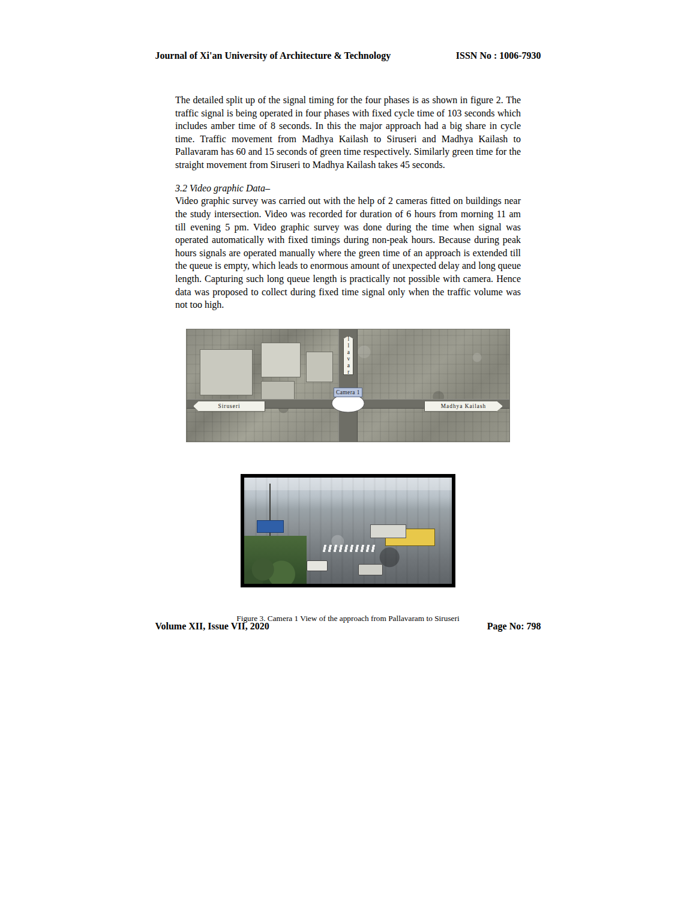Journal of Xi'an University of Architecture & Technology
ISSN No : 1006-7930
The detailed split up of the signal timing for the four phases is as shown in figure 2. The traffic signal is being operated in four phases with fixed cycle time of 103 seconds which includes amber time of 8 seconds. In this the major approach had a big share in cycle time. Traffic movement from Madhya Kailash to Siruseri and Madhya Kailash to Pallavaram has 60 and 15 seconds of green time respectively. Similarly green time for the straight movement from Siruseri to Madhya Kailash takes 45 seconds.
3.2 Video graphic Data–
Video graphic survey was carried out with the help of 2 cameras fitted on buildings near the study intersection. Video was recorded for duration of 6 hours from morning 11 am till evening 5 pm. Video graphic survey was done during the time when signal was operated automatically with fixed timings during non-peak hours. Because during peak hours signals are operated manually where the green time of an approach is extended till the queue is empty, which leads to enormous amount of unexpected delay and long queue length. Capturing such long queue length is practically not possible with camera. Hence data was proposed to collect during fixed time signal only when the traffic volume was not too high.
Pallavaram
Siruseri
Madhya Kailash
Camera 1
Figure 3. Camera 1 View of the approach from Pallavaram to Siruseri
Volume XII, Issue VII, 2020
Page No: 798